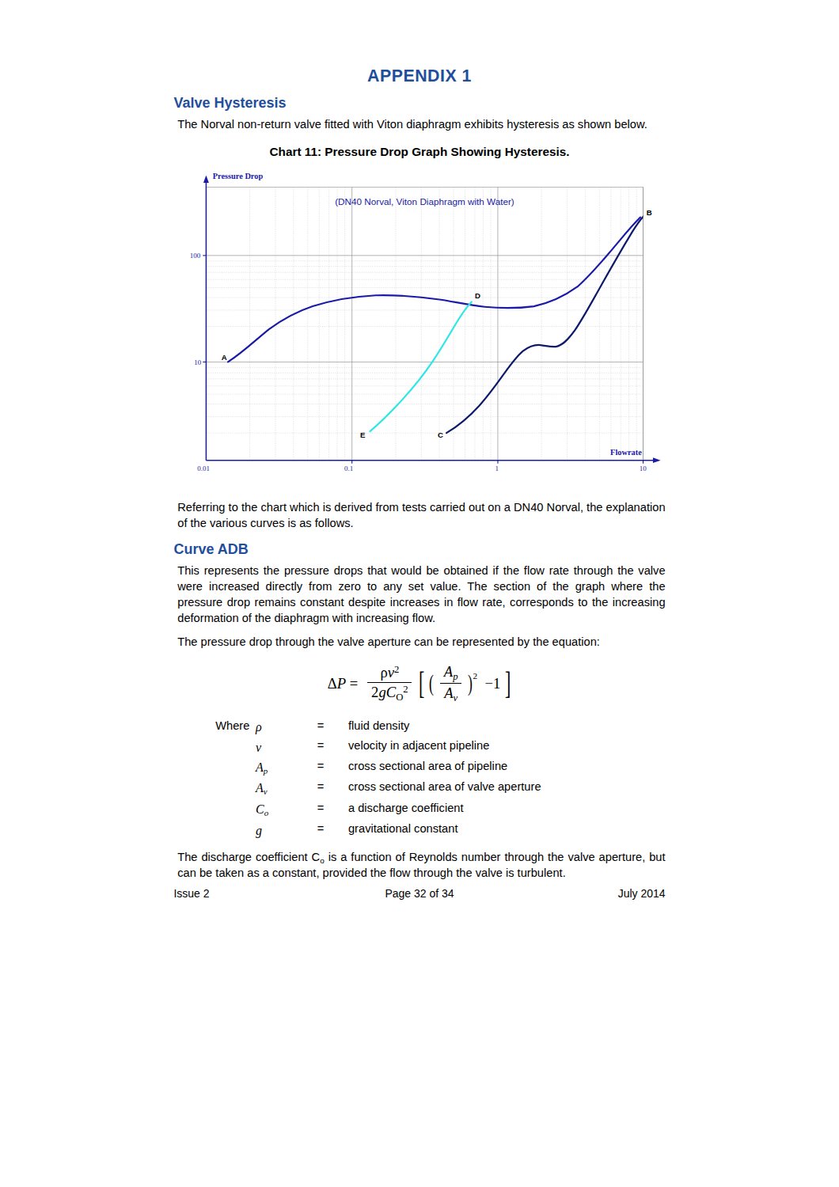APPENDIX 1
Valve Hysteresis
The Norval non-return valve fitted with Viton diaphragm exhibits hysteresis as shown below.
Chart 11: Pressure Drop Graph Showing Hysteresis.
Pressure Drop Flowrate 100 10 0.01 0.1 1 10 (DN40 Norval, Viton Diaphragm with Water) A B C D E
Referring to the chart which is derived from tests carried out on a DN40 Norval, the explanation of the various curves is as follows.
Curve ADB
This represents the pressure drops that would be obtained if the flow rate through the valve were increased directly from zero to any set value. The section of the graph where the pressure drop remains constant despite increases in flow rate, corresponds to the increasing deformation of the diaphragm with increasing flow.
The pressure drop through the valve aperture can be represented by the equation:
ΔP = ρv2 2gCO2 [ ( Ap Av )2 −1 ]
| Where | ρ | = | fluid density |
| | v | = | velocity in adjacent pipeline |
| | A p | = | cross sectional area of pipeline |
| | A v | = | cross sectional area of valve aperture |
| | C o | = | a discharge coefficient |
| | g | = | gravitational constant |
The discharge coefficient Co is a function of Reynolds number through the valve aperture, but can be taken as a constant, provided the flow through the valve is turbulent.
Issue 2
Page 32 of 34
July 2014